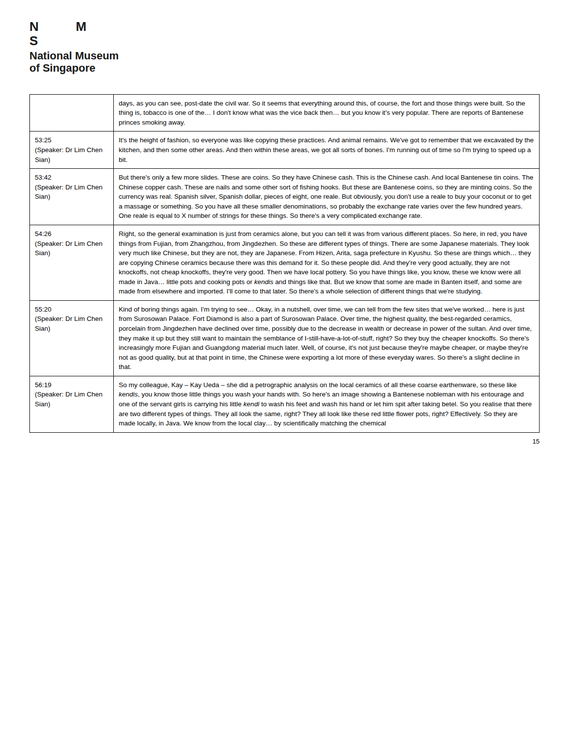N M S
National Museum
of Singapore
| | days, as you can see, post-date the civil war. So it seems that everything around this, of course, the fort and those things were built. So the thing is, tobacco is one of the… I don't know what was the vice back then… but you know it's very popular. There are reports of Bantenese princes smoking away. |
| 53:25 (Speaker: Dr Lim Chen Sian) | It's the height of fashion, so everyone was like copying these practices. And animal remains. We've got to remember that we excavated by the kitchen, and then some other areas. And then within these areas, we got all sorts of bones. I'm running out of time so I'm trying to speed up a bit. |
| 53:42 (Speaker: Dr Lim Chen Sian) | But there's only a few more slides. These are coins. So they have Chinese cash. This is the Chinese cash. And local Bantenese tin coins. The Chinese copper cash. These are nails and some other sort of fishing hooks. But these are Bantenese coins, so they are minting coins. So the currency was real. Spanish silver, Spanish dollar, pieces of eight, one reale. But obviously, you don't use a reale to buy your coconut or to get a massage or something. So you have all these smaller denominations, so probably the exchange rate varies over the few hundred years. One reale is equal to X number of strings for these things. So there's a very complicated exchange rate. |
| 54:26 (Speaker: Dr Lim Chen Sian) | Right, so the general examination is just from ceramics alone, but you can tell it was from various different places. So here, in red, you have things from Fujian, from Zhangzhou, from Jingdezhen. So these are different types of things. There are some Japanese materials. They look very much like Chinese, but they are not, they are Japanese. From Hizen, Arita, saga prefecture in Kyushu. So these are things which… they are copying Chinese ceramics because there was this demand for it. So these people did. And they're very good actually, they are not knockoffs, not cheap knockoffs, they're very good. Then we have local pottery. So you have things like, you know, these we know were all made in Java… little pots and cooking pots or kendis and things like that. But we know that some are made in Banten itself, and some are made from elsewhere and imported. I'll come to that later. So there's a whole selection of different things that we're studying. |
| 55:20 (Speaker: Dr Lim Chen Sian) | Kind of boring things again. I'm trying to see… Okay, in a nutshell, over time, we can tell from the few sites that we've worked… here is just from Surosowan Palace. Fort Diamond is also a part of Surosowan Palace. Over time, the highest quality, the best-regarded ceramics, porcelain from Jingdezhen have declined over time, possibly due to the decrease in wealth or decrease in power of the sultan. And over time, they make it up but they still want to maintain the semblance of I-still-have-a-lot-of-stuff, right? So they buy the cheaper knockoffs. So there's increasingly more Fujian and Guangdong material much later. Well, of course, it's not just because they're maybe cheaper, or maybe they're not as good quality, but at that point in time, the Chinese were exporting a lot more of these everyday wares. So there's a slight decline in that. |
| 56:19 (Speaker: Dr Lim Chen Sian) | So my colleague, Kay – Kay Ueda – she did a petrographic analysis on the local ceramics of all these coarse earthenware, so these like kendis , you know those little things you wash your hands with. So here's an image showing a Bantenese nobleman with his entourage and one of the servant girls is carrying his little kendi to wash his feet and wash his hand or let him spit after taking betel. So you realise that there are two different types of things. They all look the same, right? They all look like these red little flower pots, right? Effectively. So they are made locally, in Java. We know from the local clay… by scientifically matching the chemical |
15